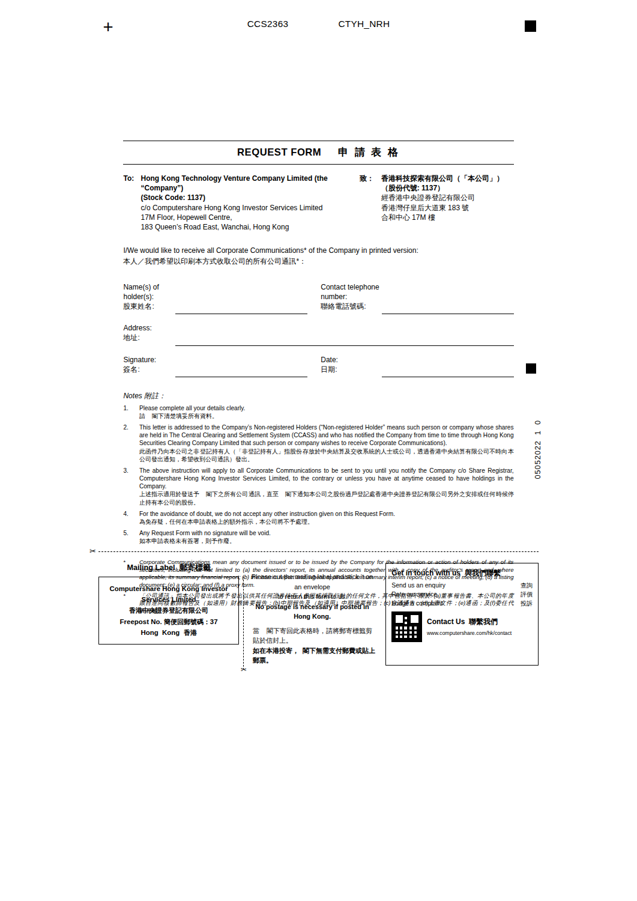+
CCS2363 CTYH_NRH
05052022 1 0
REQUEST FORM 申 請 表 格
To:
Hong Kong Technology Venture Company Limited (the “Company”)
(Stock Code: 1137)
c/o Computershare Hong Kong Investor Services Limited
17M Floor, Hopewell Centre,
183 Queen’s Road East, Wanchai, Hong Kong
致：
香港科技探索有限公司（「本公司」）
（股份代號: 1137）
經香港中央證券登記有限公司
香港灣仔皇后大道東 183 號
合和中心 17M 樓
I/We would like to receive all Corporate Communications* of the Company in printed version:
本人／我們希望以印刷本方式收取公司的所有公司通訊*：
| Name(s) of holder(s): 股東姓名: | | | Contact telephone number: 聯絡電話號碼: | |
| Address: 地址: | |
| Signature: 簽名: | | | Date: 日期: | |
Notes 附註：
Please complete all your details clearly. 請 閣下清楚填妥所有資料。
This letter is addressed to the Company’s Non-registered Holders (“Non-registered Holder” means such person or company whose shares are held in The Central Clearing and Settlement System (CCASS) and who has notified the Company from time to time through Hong Kong Securities Clearing Company Limited that such person or company wishes to receive Corporate Communications). 此函件乃向本公司之非登記持有人（「非登記持有人」指股份存放於中央結算及交收系統的人士或公司，透過香港中央結算有限公司不時向本公司發出通知，希望收到公司通訊）發出。
The above instruction will apply to all Corporate Communications to be sent to you until you notify the Company c/o Share Registrar, Computershare Hong Kong Investor Services Limited, to the contrary or unless you have at anytime ceased to have holdings in the Company. 上述指示適用於發送予 閣下之所有公司通訊，直至 閣下通知本公司之股份過戶登記處香港中央證券登記有限公司另外之安排或任何時候停止持有本公司的股份。
For the avoidance of doubt, we do not accept any other instruction given on this Request Form. 為免存疑，任何在本申請表格上的額外指示，本公司將不予處理。
Any Request Form with no signature will be void. 如本申請表格未有簽署，則予作廢。
Corporate Communications mean any document issued or to be issued by the Company for the information or action of holders of any of its securities, including but not limited to (a) the directors’ report, its annual accounts together with a copy of the auditor’s report and, where applicable, its summary financial report; (b) the interim report and, where applicable, its summary interim report; (c) a notice of meeting; (d) a listing document; (e) a circular; and (f) a proxy form.
「公司通訊」指本公司發出或將予發出以供其任何證券持有人參照或採取行動的任何文件，其中包括但不限於: (a)董事報告書、本公司的年度賬目連同核數師報告及（如適用）財務摘要報告；(b)中期報告及（如適用）中期摘要報告；(c)會議通告；(d)上市文件；(e)通函；及(f)委任代表表格。
✂
Mailing Label 郵寄標籤
Computershare Hong Kong Investor Services Limited
香港中央證券登記有限公司
Freepost No. 簡便回郵號碼：37
Hong Kong 香港
✂
Please cut the mailing label and stick it on an envelope
to return this form to us.
No postage is necessary if posted in Hong Kong.
當 閣下寄回此表格時，請將郵寄標籤剪貼於信封上。
如在本港投寄， 閣下無需支付郵費或貼上郵票。
Get in touch with us 與我們聯繫
Send us an enquiry 查詢
Rate our service 評價
Lodge a complaint 投訴
Contact Us 聯繫我們
www.computershare.com/hk/contact